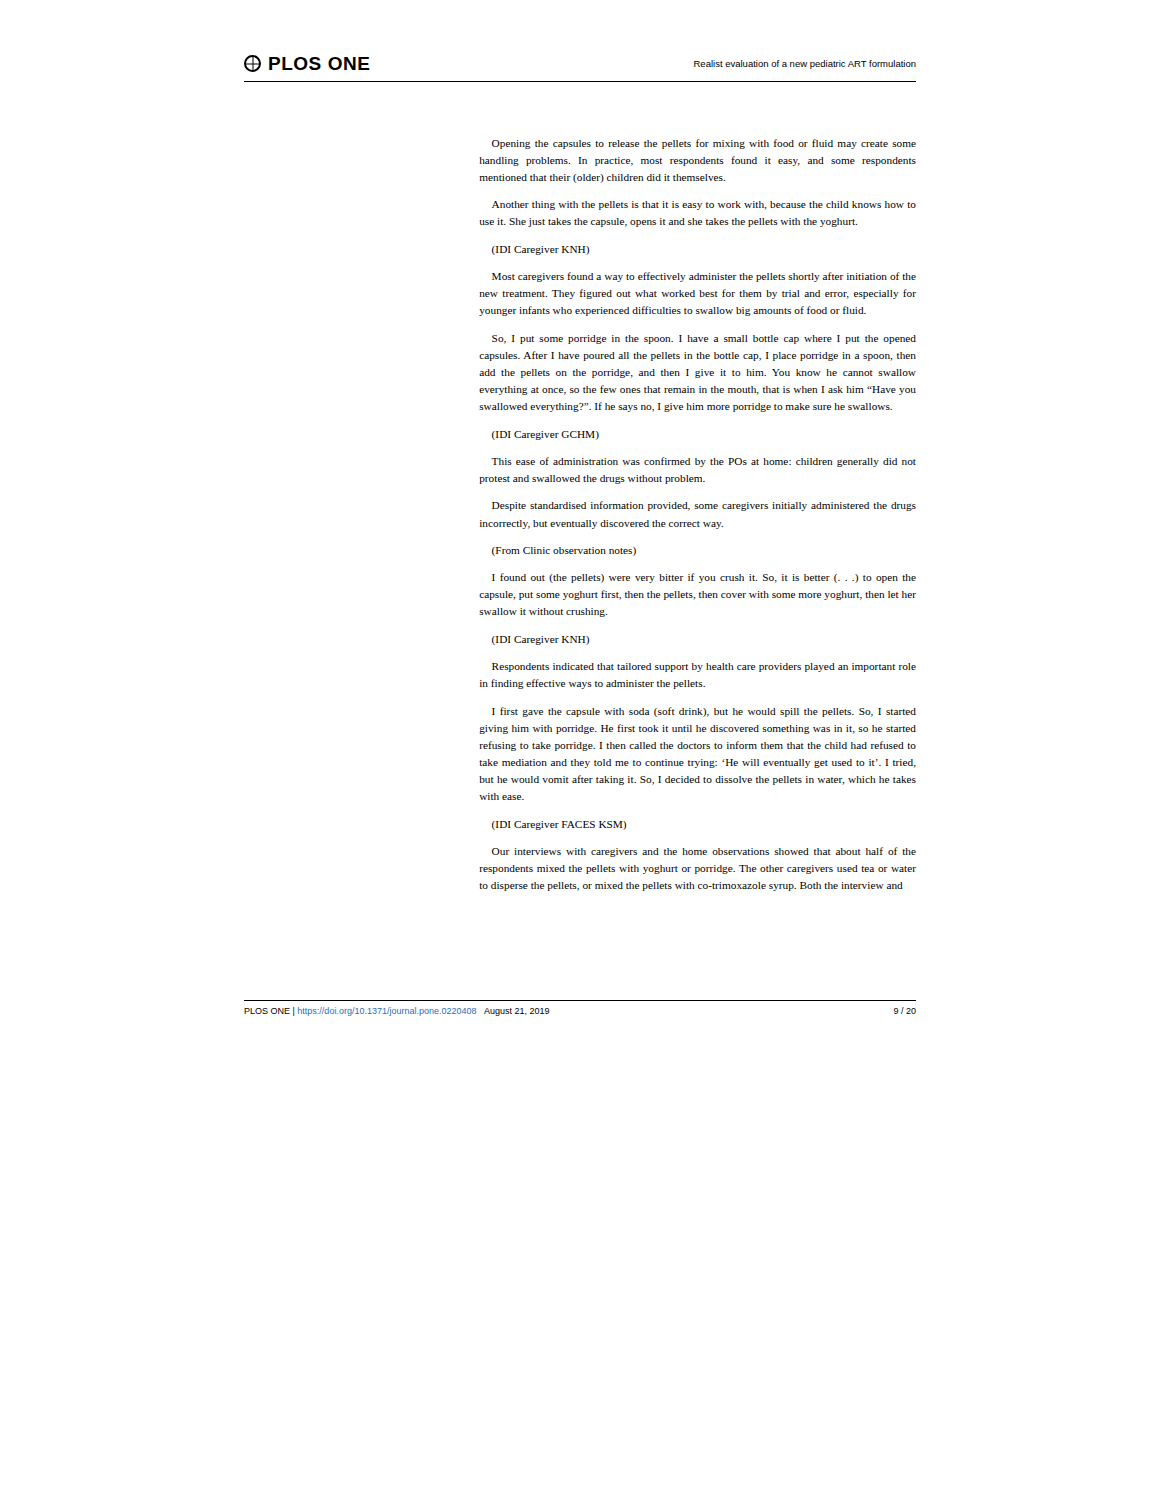PLOS ONE
Realist evaluation of a new pediatric ART formulation
Opening the capsules to release the pellets for mixing with food or fluid may create some handling problems. In practice, most respondents found it easy, and some respondents mentioned that their (older) children did it themselves.
Another thing with the pellets is that it is easy to work with, because the child knows how to use it. She just takes the capsule, opens it and she takes the pellets with the yoghurt.
(IDI Caregiver KNH)
Most caregivers found a way to effectively administer the pellets shortly after initiation of the new treatment. They figured out what worked best for them by trial and error, especially for younger infants who experienced difficulties to swallow big amounts of food or fluid.
So, I put some porridge in the spoon. I have a small bottle cap where I put the opened capsules. After I have poured all the pellets in the bottle cap, I place porridge in a spoon, then add the pellets on the porridge, and then I give it to him. You know he cannot swallow everything at once, so the few ones that remain in the mouth, that is when I ask him “Have you swallowed everything?”. If he says no, I give him more porridge to make sure he swallows.
(IDI Caregiver GCHM)
This ease of administration was confirmed by the POs at home: children generally did not protest and swallowed the drugs without problem.
Despite standardised information provided, some caregivers initially administered the drugs incorrectly, but eventually discovered the correct way.
(From Clinic observation notes)
I found out (the pellets) were very bitter if you crush it. So, it is better (. . .) to open the capsule, put some yoghurt first, then the pellets, then cover with some more yoghurt, then let her swallow it without crushing.
(IDI Caregiver KNH)
Respondents indicated that tailored support by health care providers played an important role in finding effective ways to administer the pellets.
I first gave the capsule with soda (soft drink), but he would spill the pellets. So, I started giving him with porridge. He first took it until he discovered something was in it, so he started refusing to take porridge. I then called the doctors to inform them that the child had refused to take mediation and they told me to continue trying: ‘He will eventually get used to it’. I tried, but he would vomit after taking it. So, I decided to dissolve the pellets in water, which he takes with ease.
(IDI Caregiver FACES KSM)
Our interviews with caregivers and the home observations showed that about half of the respondents mixed the pellets with yoghurt or porridge. The other caregivers used tea or water to disperse the pellets, or mixed the pellets with co-trimoxazole syrup. Both the interview and
PLOS ONE | https://doi.org/10.1371/journal.pone.0220408 August 21, 2019
9 / 20